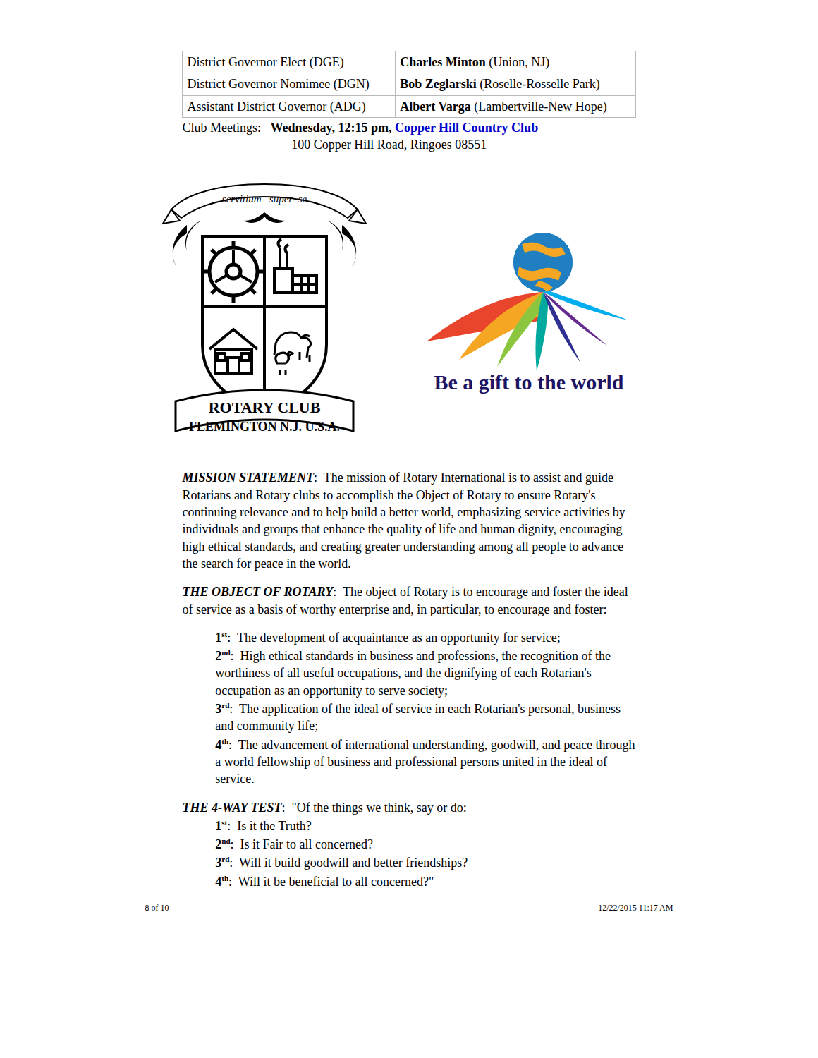| District Governor Elect (DGE) | Charles Minton (Union, NJ) |
| District Governor Nomimee (DGN) | Bob Zeglarski (Roselle-Rosselle Park) |
| Assistant District Governor (ADG) | Albert Varga (Lambertville-New Hope) |
Club Meetings: Wednesday, 12:15 pm, Copper Hill Country Club 100 Copper Hill Road, Ringoes 08551
servitium super se ROTARY CLUB FLEMINGTON N.J. U.S.A. Be a gift to the world
MISSION STATEMENT: The mission of Rotary International is to assist and guide Rotarians and Rotary clubs to accomplish the Object of Rotary to ensure Rotary's continuing relevance and to help build a better world, emphasizing service activities by individuals and groups that enhance the quality of life and human dignity, encouraging high ethical standards, and creating greater understanding among all people to advance the search for peace in the world.
THE OBJECT OF ROTARY: The object of Rotary is to encourage and foster the ideal of service as a basis of worthy enterprise and, in particular, to encourage and foster:
1st: The development of acquaintance as an opportunity for service;
2nd: High ethical standards in business and professions, the recognition of the worthiness of all useful occupations, and the dignifying of each Rotarian's occupation as an opportunity to serve society;
3rd: The application of the ideal of service in each Rotarian's personal, business and community life;
4th: The advancement of international understanding, goodwill, and peace through a world fellowship of business and professional persons united in the ideal of service.
THE 4-WAY TEST: "Of the things we think, say or do:
1st: Is it the Truth?
2nd: Is it Fair to all concerned?
3rd: Will it build goodwill and better friendships?
4th: Will it be beneficial to all concerned?"
8 of 10 12/22/2015 11:17 AM